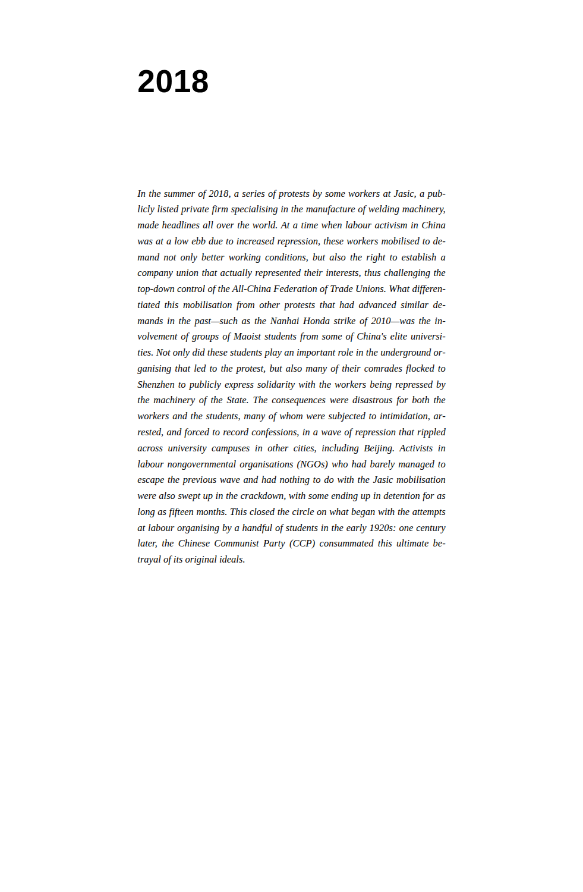2018
In the summer of 2018, a series of protests by some workers at Jasic, a publicly listed private firm specialising in the manufacture of welding machinery, made headlines all over the world. At a time when labour activism in China was at a low ebb due to increased repression, these workers mobilised to demand not only better working conditions, but also the right to establish a company union that actually represented their interests, thus challenging the top-down control of the All-China Federation of Trade Unions. What differentiated this mobilisation from other protests that had advanced similar demands in the past—such as the Nanhai Honda strike of 2010—was the involvement of groups of Maoist students from some of China's elite universities. Not only did these students play an important role in the underground organising that led to the protest, but also many of their comrades flocked to Shenzhen to publicly express solidarity with the workers being repressed by the machinery of the State. The consequences were disastrous for both the workers and the students, many of whom were subjected to intimidation, arrested, and forced to record confessions, in a wave of repression that rippled across university campuses in other cities, including Beijing. Activists in labour nongovernmental organisations (NGOs) who had barely managed to escape the previous wave and had nothing to do with the Jasic mobilisation were also swept up in the crackdown, with some ending up in detention for as long as fifteen months. This closed the circle on what began with the attempts at labour organising by a handful of students in the early 1920s: one century later, the Chinese Communist Party (CCP) consummated this ultimate betrayal of its original ideals.